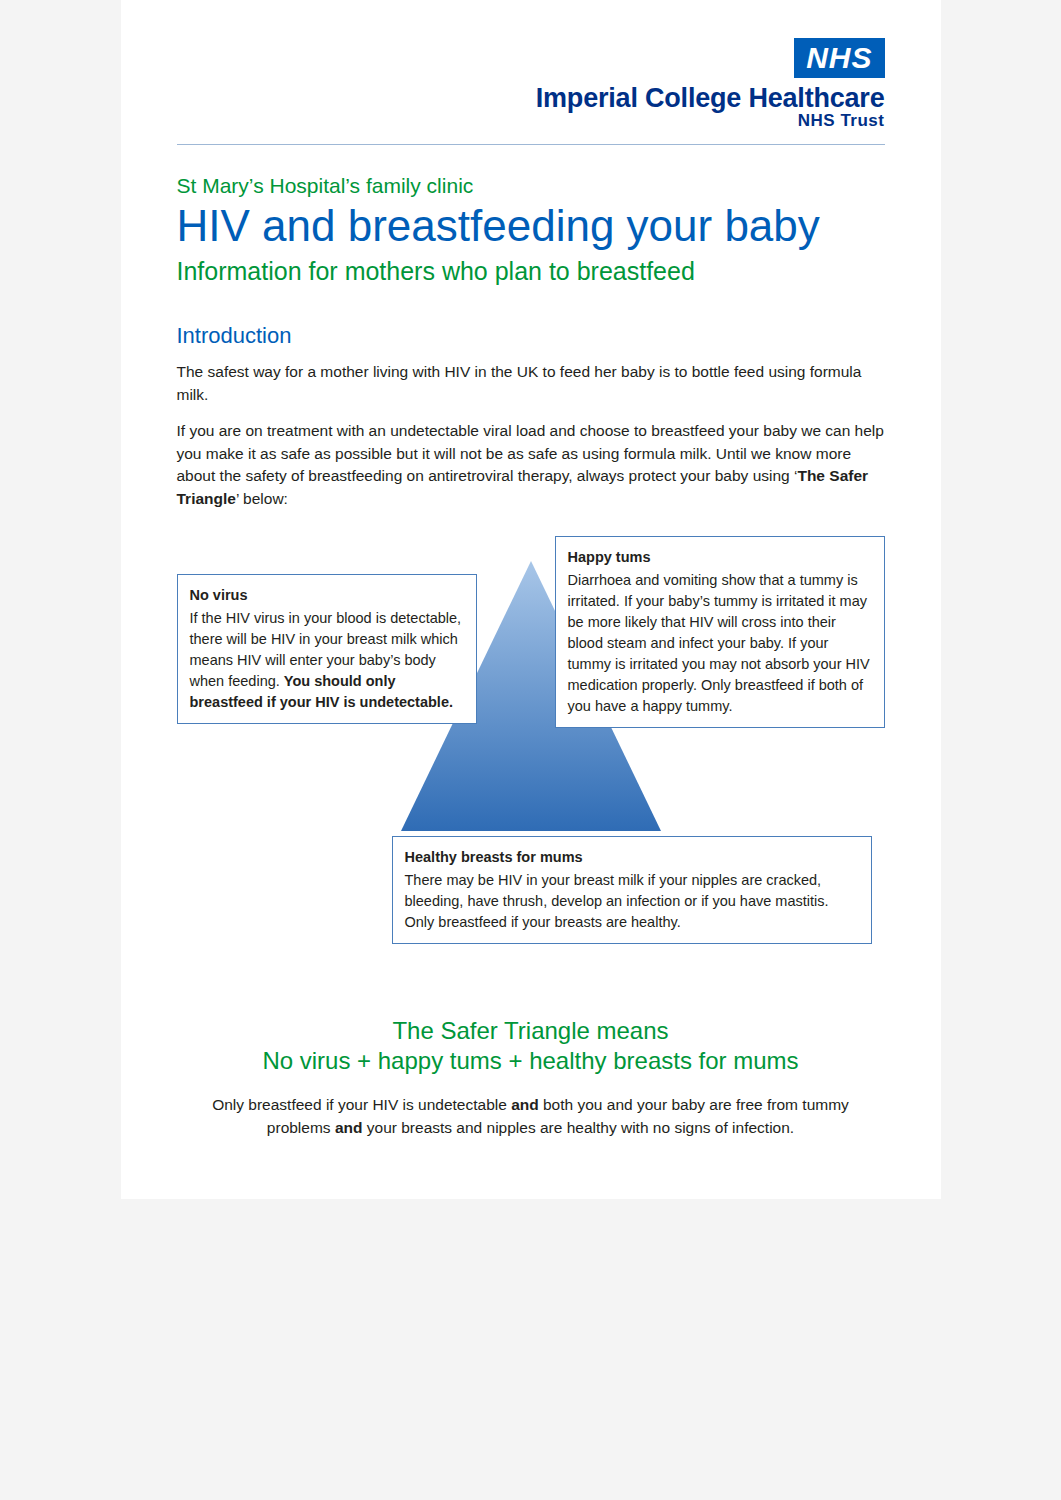NHS
Imperial College Healthcare
NHS Trust
St Mary’s Hospital’s family clinic
HIV and breastfeeding your baby
Information for mothers who plan to breastfeed
Introduction
The safest way for a mother living with HIV in the UK to feed her baby is to bottle feed using formula milk.
If you are on treatment with an undetectable viral load and choose to breastfeed your baby we can help you make it as safe as possible but it will not be as safe as using formula milk. Until we know more about the safety of breastfeeding on antiretroviral therapy, always protect your baby using ‘The Safer Triangle’ below:
No virus If the HIV virus in your blood is detectable, there will be HIV in your breast milk which means HIV will enter your baby’s body when feeding. You should only breastfeed if your HIV is undetectable.
Happy tums Diarrhoea and vomiting show that a tummy is irritated. If your baby’s tummy is irritated it may be more likely that HIV will cross into their blood steam and infect your baby. If your tummy is irritated you may not absorb your HIV medication properly. Only breastfeed if both of you have a happy tummy.
Healthy breasts for mums There may be HIV in your breast milk if your nipples are cracked, bleeding, have thrush, develop an infection or if you have mastitis. Only breastfeed if your breasts are healthy.
The Safer Triangle means
No virus + happy tums + healthy breasts for mums
Only breastfeed if your HIV is undetectable and both you and your baby are free from tummy problems and your breasts and nipples are healthy with no signs of infection.